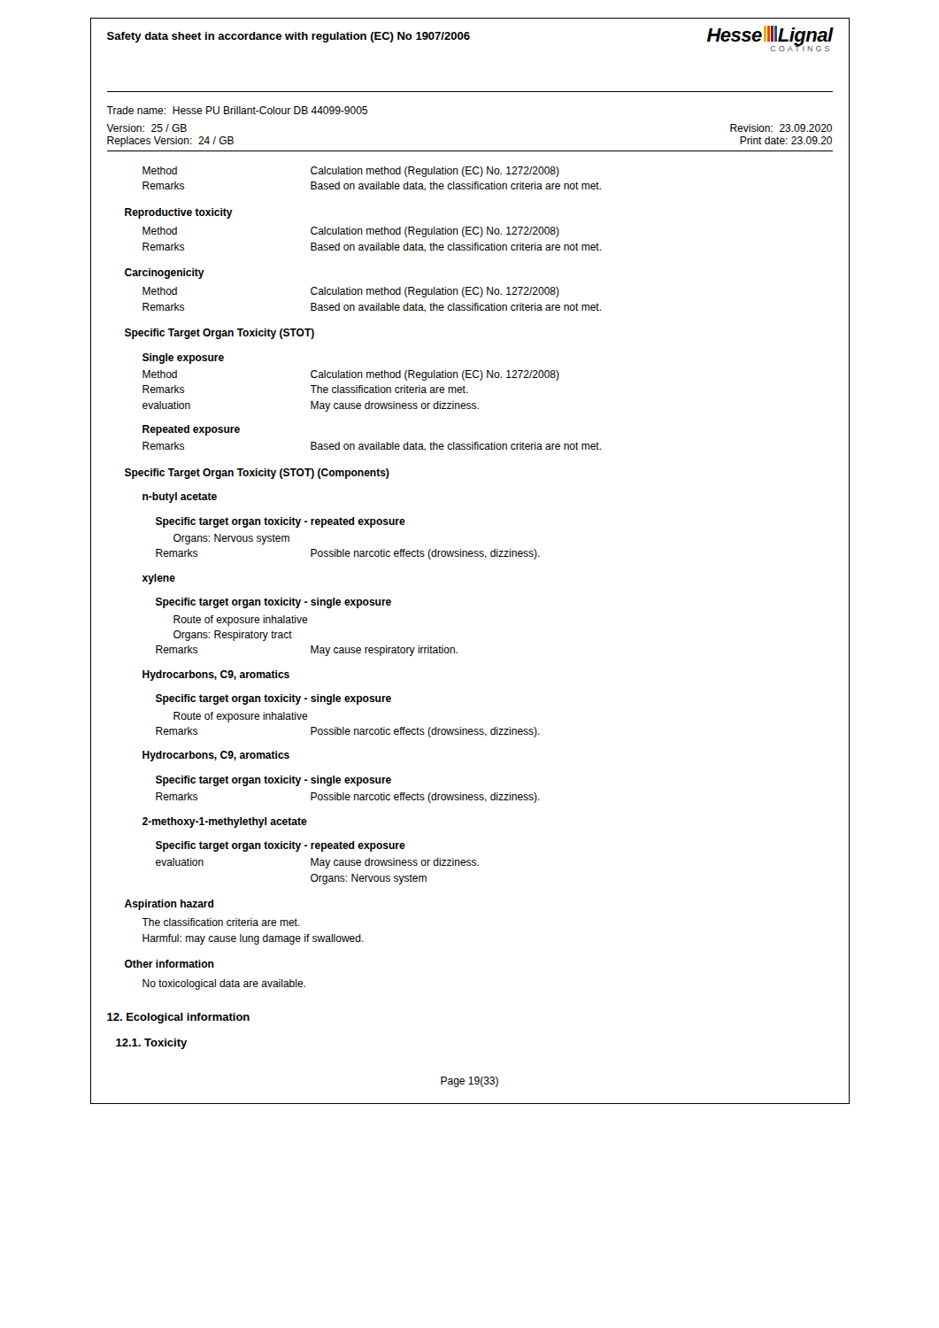Safety data sheet in accordance with regulation (EC) No 1907/2006
Hesse Lignal
COATINGS
Trade name: Hesse PU Brillant-Colour DB 44099-9005
| Version: 25 / GB | Revision: 23.09.2020 |
| Replaces Version: 24 / GB | Print date: 23.09.20 |
Method
Calculation method (Regulation (EC) No. 1272/2008)
Remarks
Based on available data, the classification criteria are not met.
Reproductive toxicity
Method
Calculation method (Regulation (EC) No. 1272/2008)
Remarks
Based on available data, the classification criteria are not met.
Carcinogenicity
Method
Calculation method (Regulation (EC) No. 1272/2008)
Remarks
Based on available data, the classification criteria are not met.
Specific Target Organ Toxicity (STOT)
Single exposure
Method
Calculation method (Regulation (EC) No. 1272/2008)
Remarks
The classification criteria are met.
evaluation
May cause drowsiness or dizziness.
Repeated exposure
Remarks
Based on available data, the classification criteria are not met.
Specific Target Organ Toxicity (STOT) (Components)
n-butyl acetate
Specific target organ toxicity - repeated exposure
Organs: Nervous system
Remarks
Possible narcotic effects (drowsiness, dizziness).
xylene
Specific target organ toxicity - single exposure
Route of exposure inhalative
Organs: Respiratory tract
Remarks
May cause respiratory irritation.
Hydrocarbons, C9, aromatics
Specific target organ toxicity - single exposure
Route of exposure inhalative
Remarks
Possible narcotic effects (drowsiness, dizziness).
Hydrocarbons, C9, aromatics
Specific target organ toxicity - single exposure
Remarks
Possible narcotic effects (drowsiness, dizziness).
2-methoxy-1-methylethyl acetate
Specific target organ toxicity - repeated exposure
evaluation
May cause drowsiness or dizziness.
Organs: Nervous system
Aspiration hazard
The classification criteria are met.
Harmful: may cause lung damage if swallowed.
Other information
No toxicological data are available.
12. Ecological information
12.1. Toxicity
Page 19(33)